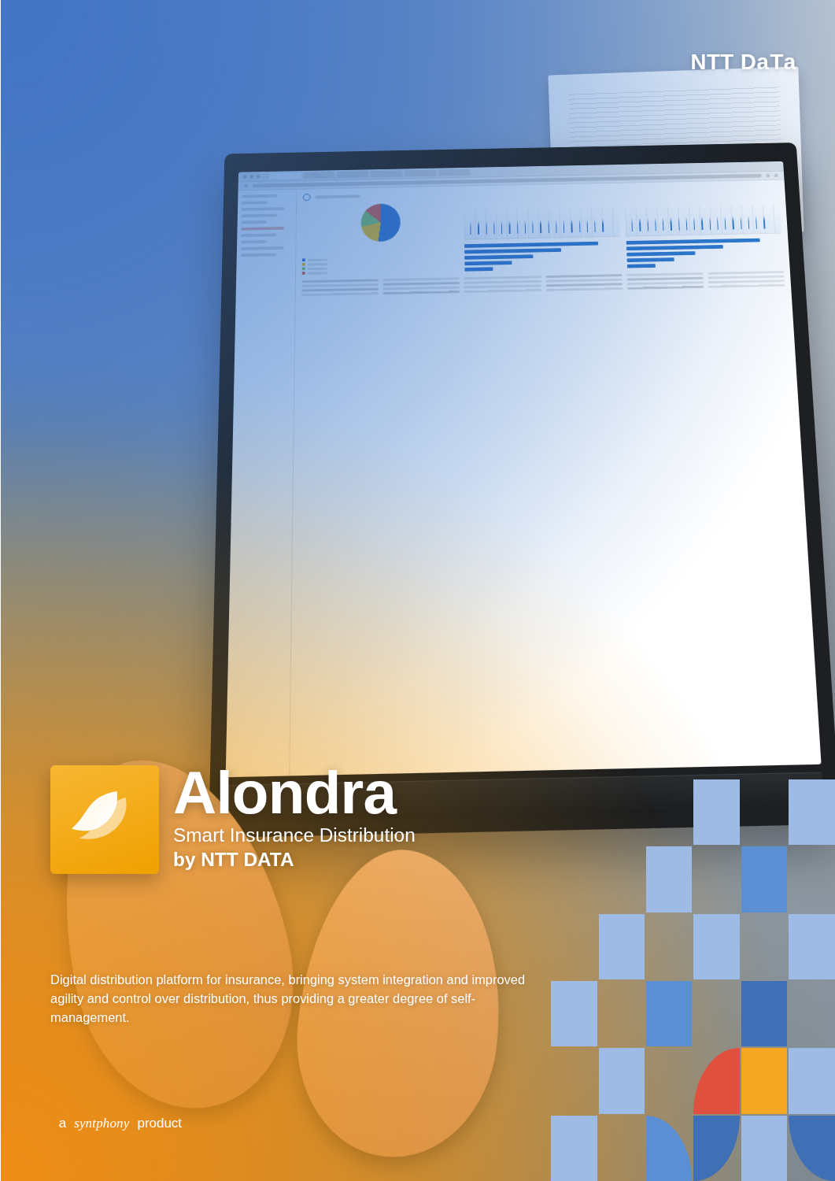NTT Da Ta
Alondra
Smart Insurance Distribution
by NTT DATA
Digital distribution platform for insurance, bringing system integration and improved agility and control over distribution, thus providing a greater degree of self-management.
a syntphony product